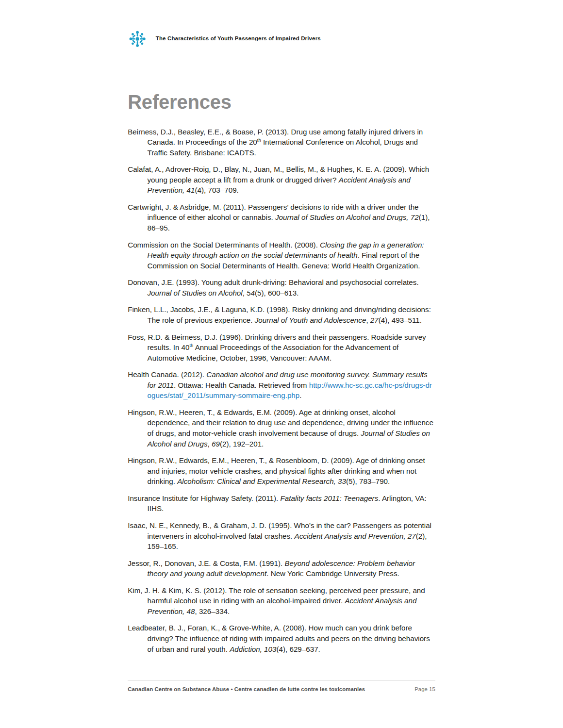The Characteristics of Youth Passengers of Impaired Drivers
References
Beirness, D.J., Beasley, E.E., & Boase, P. (2013). Drug use among fatally injured drivers in Canada. In Proceedings of the 20th International Conference on Alcohol, Drugs and Traffic Safety. Brisbane: ICADTS.
Calafat, A., Adrover-Roig, D., Blay, N., Juan, M., Bellis, M., & Hughes, K. E. A. (2009). Which young people accept a lift from a drunk or drugged driver? Accident Analysis and Prevention, 41(4), 703–709.
Cartwright, J. & Asbridge, M. (2011). Passengers’ decisions to ride with a driver under the influence of either alcohol or cannabis. Journal of Studies on Alcohol and Drugs, 72(1), 86–95.
Commission on the Social Determinants of Health. (2008). Closing the gap in a generation: Health equity through action on the social determinants of health. Final report of the Commission on Social Determinants of Health. Geneva: World Health Organization.
Donovan, J.E. (1993). Young adult drunk-driving: Behavioral and psychosocial correlates. Journal of Studies on Alcohol, 54(5), 600–613.
Finken, L.L., Jacobs, J.E., & Laguna, K.D. (1998). Risky drinking and driving/riding decisions: The role of previous experience. Journal of Youth and Adolescence, 27(4), 493–511.
Foss, R.D. & Beirness, D.J. (1996). Drinking drivers and their passengers. Roadside survey results. In 40th Annual Proceedings of the Association for the Advancement of Automotive Medicine, October, 1996, Vancouver: AAAM.
Health Canada. (2012). Canadian alcohol and drug use monitoring survey. Summary results for 2011. Ottawa: Health Canada. Retrieved from http://www.hc-sc.gc.ca/hc-ps/drugs-drogues/stat/_2011/summary-sommaire-eng.php.
Hingson, R.W., Heeren, T., & Edwards, E.M. (2009). Age at drinking onset, alcohol dependence, and their relation to drug use and dependence, driving under the influence of drugs, and motor-vehicle crash involvement because of drugs. Journal of Studies on Alcohol and Drugs, 69(2), 192–201.
Hingson, R.W., Edwards, E.M., Heeren, T., & Rosenbloom, D. (2009). Age of drinking onset and injuries, motor vehicle crashes, and physical fights after drinking and when not drinking. Alcoholism: Clinical and Experimental Research, 33(5), 783–790.
Insurance Institute for Highway Safety. (2011). Fatality facts 2011: Teenagers. Arlington, VA: IIHS.
Isaac, N. E., Kennedy, B., & Graham, J. D. (1995). Who’s in the car? Passengers as potential interveners in alcohol-involved fatal crashes. Accident Analysis and Prevention, 27(2), 159–165.
Jessor, R., Donovan, J.E. & Costa, F.M. (1991). Beyond adolescence: Problem behavior theory and young adult development. New York: Cambridge University Press.
Kim, J. H. & Kim, K. S. (2012). The role of sensation seeking, perceived peer pressure, and harmful alcohol use in riding with an alcohol-impaired driver. Accident Analysis and Prevention, 48, 326–334.
Leadbeater, B. J., Foran, K., & Grove-White, A. (2008). How much can you drink before driving? The influence of riding with impaired adults and peers on the driving behaviors of urban and rural youth. Addiction, 103(4), 629–637.
Canadian Centre on Substance Abuse • Centre canadien de lutte contre les toxicomanies
Page 15